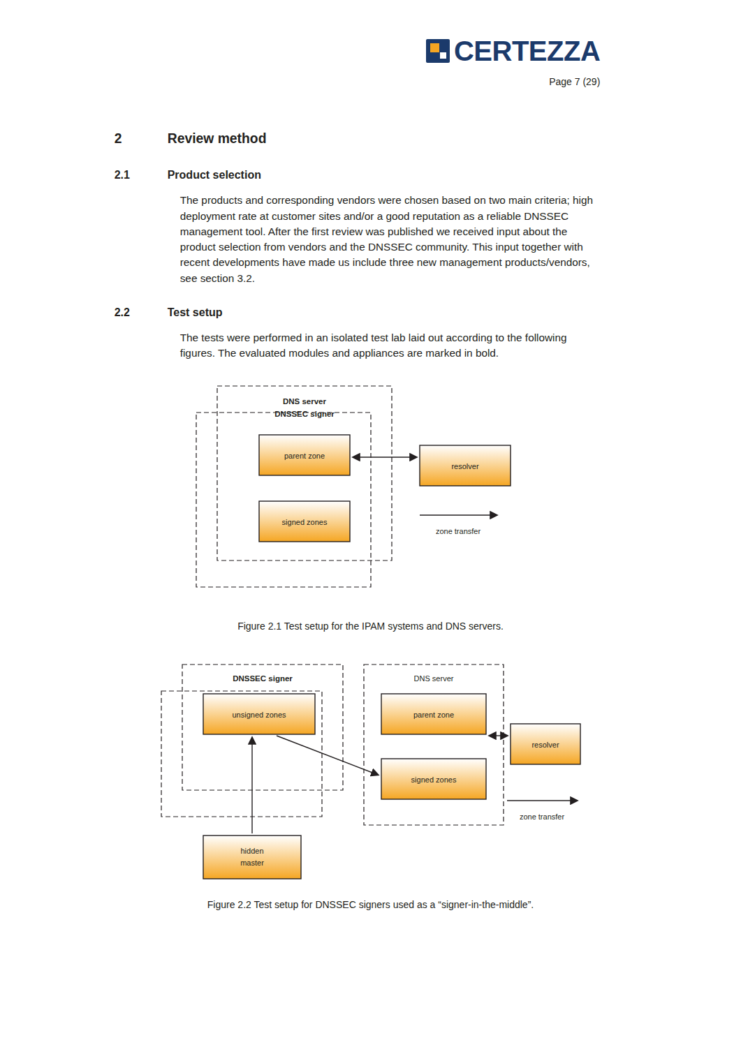CERTEZZA
Page 7 (29)
2 Review method
2.1 Product selection
The products and corresponding vendors were chosen based on two main criteria; high deployment rate at customer sites and/or a good reputation as a reliable DNSSEC management tool. After the first review was published we received input about the product selection from vendors and the DNSSEC community. This input together with recent developments have made us include three new management products/vendors, see section 3.2.
2.2 Test setup
The tests were performed in an isolated test lab laid out according to the following figures. The evaluated modules and appliances are marked in bold.
DNS server DNSSEC signer parent zone signed zones resolver zone transfer
Figure 2.1 Test setup for the IPAM systems and DNS servers.
DNSSEC signer DNS server unsigned zones parent zone signed zones resolver hidden master zone transfer
Figure 2.2 Test setup for DNSSEC signers used as a “signer-in-the-middle”.